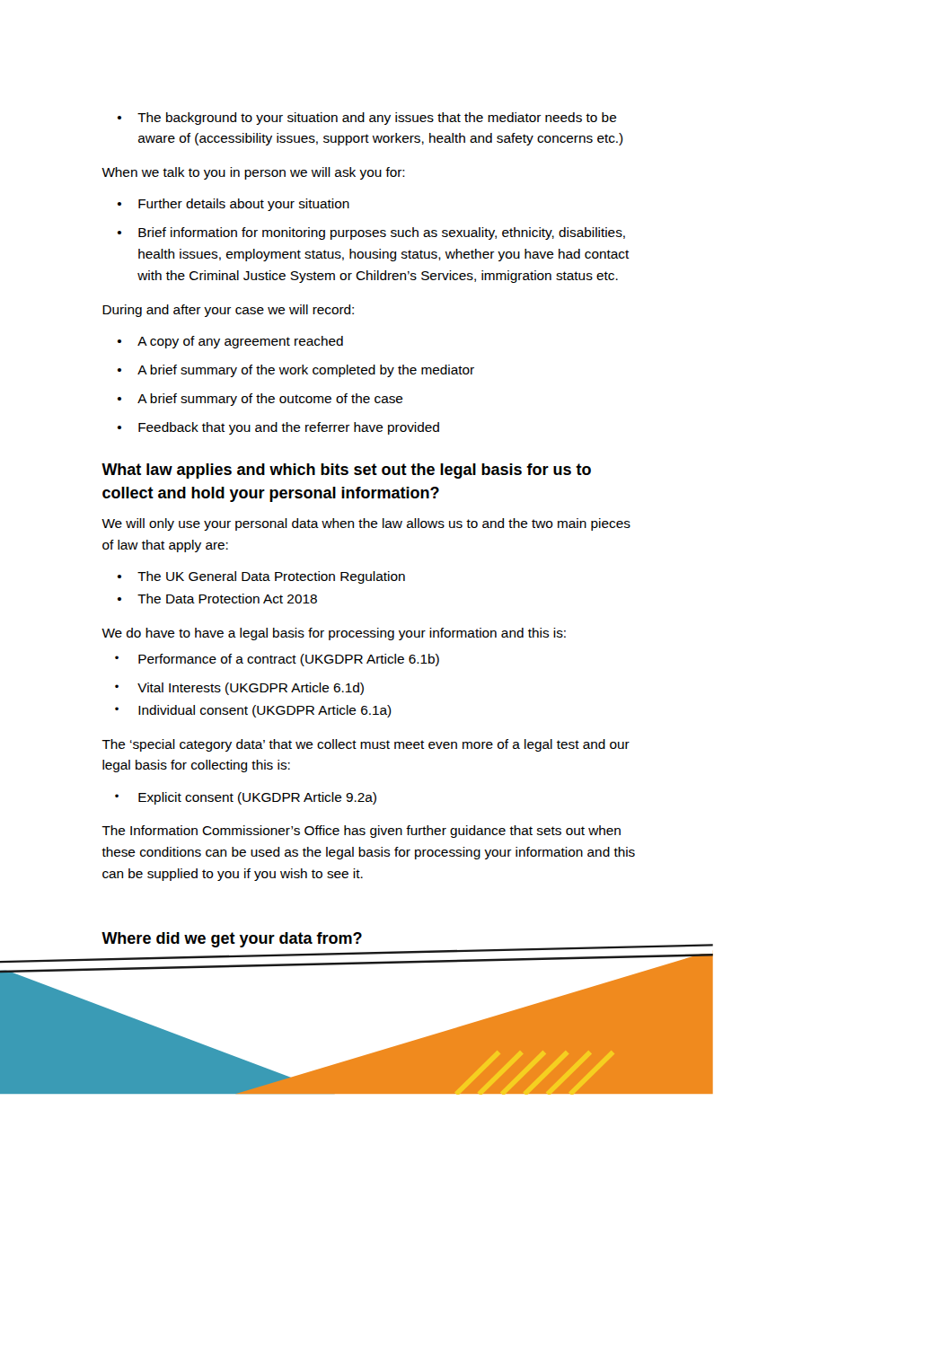The background to your situation and any issues that the mediator needs to be aware of (accessibility issues, support workers, health and safety concerns etc.)
When we talk to you in person we will ask you for:
Further details about your situation
Brief information for monitoring purposes such as sexuality, ethnicity, disabilities, health issues, employment status, housing status, whether you have had contact with the Criminal Justice System or Children’s Services, immigration status etc.
During and after your case we will record:
A copy of any agreement reached
A brief summary of the work completed by the mediator
A brief summary of the outcome of the case
Feedback that you and the referrer have provided
What law applies and which bits set out the legal basis for us to collect and hold your personal information?
We will only use your personal data when the law allows us to and the two main pieces of law that apply are:
The UK General Data Protection Regulation
The Data Protection Act 2018
We do have to have a legal basis for processing your information and this is:
Performance of a contract (UKGDPR Article 6.1b)
Vital Interests (UKGDPR Article 6.1d)
Individual consent (UKGDPR Article 6.1a)
The ‘special category data’ that we collect must meet even more of a legal test and our legal basis for collecting this is:
Explicit consent (UKGDPR Article 9.2a)
The Information Commissioner’s Office has given further guidance that sets out when these conditions can be used as the legal basis for processing your information and this can be supplied to you if you wish to see it.
Where did we get your data from?